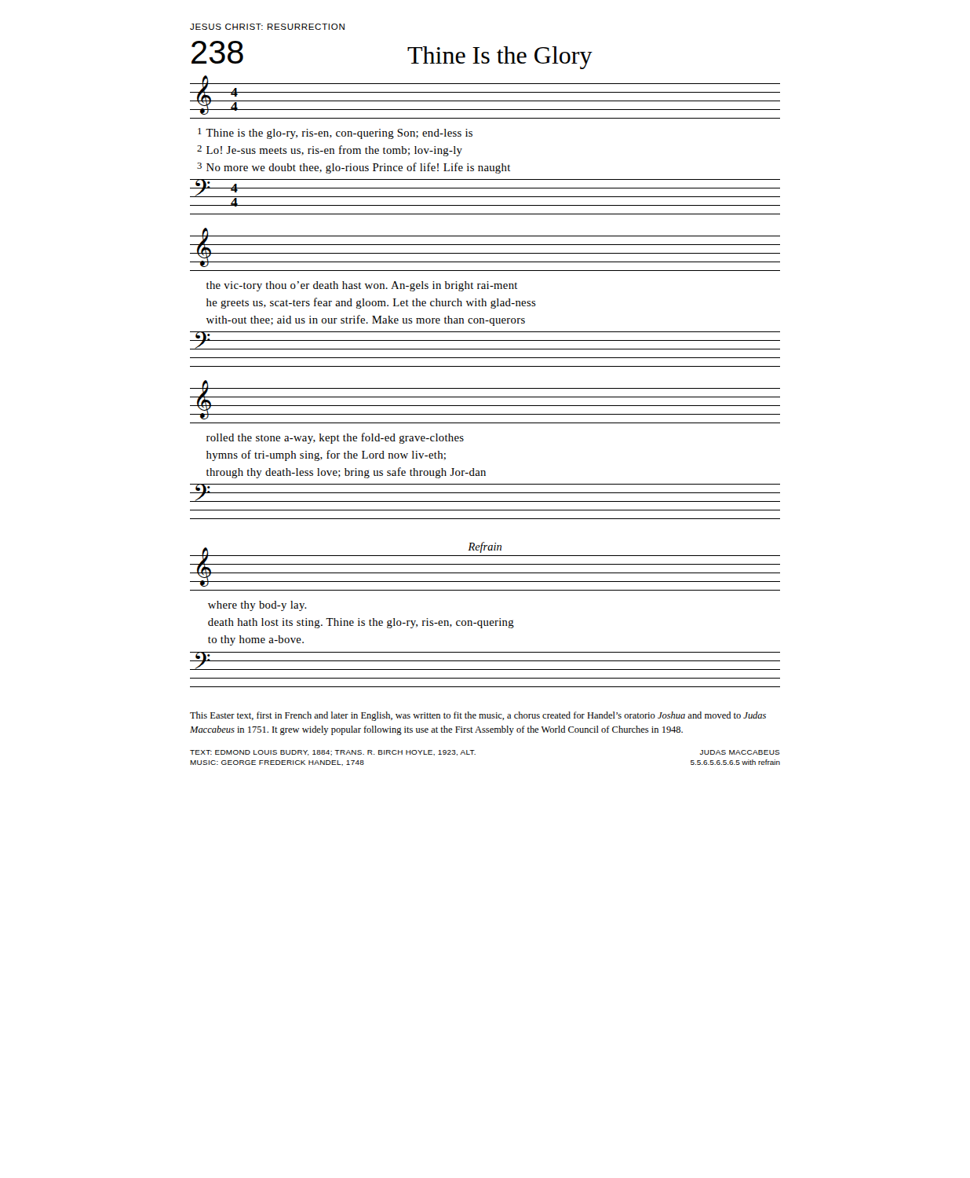Jesus Christ: Resurrection
238
Thine Is the Glory
𝄞 4
4
1 Thine is the glo‑ry, ris‑en, con‑quering Son; end‑less is
2 Lo! Je‑sus meets us, ris‑en from the tomb; lov‑ing‑ly
3 No more we doubt thee, glo‑rious Prince of life! Life is naught
𝄢 4
4
𝄞
the vic‑tory thou o’er death hast won. An‑gels in bright rai‑ment
he greets us, scat‑ters fear and gloom. Let the church with glad‑ness
with‑out thee; aid us in our strife. Make us more than con‑querors
𝄢
𝄞
rolled the stone a‑way, kept the fold‑ed grave‑clothes
hymns of tri‑umph sing, for the Lord now liv‑eth;
through thy death‑less love; bring us safe through Jor‑dan
𝄢
Refrain
𝄞
where thy bod‑y lay.
death hath lost its sting. Thine is the glo‑ry, ris‑en, con‑quering
to thy home a‑bove.
𝄢
This Easter text, first in French and later in English, was written to fit the music, a chorus created for Handel’s oratorio Joshua and moved to Judas Maccabeus in 1751. It grew widely popular following its use at the First Assembly of the World Council of Churches in 1948.
Text: Edmond Louis Budry, 1884; trans. R. Birch Hoyle, 1923, alt.
Music: George Frederick Handel, 1748
Judas Maccabeus
5.5.6.5.6.5.6.5 with refrain